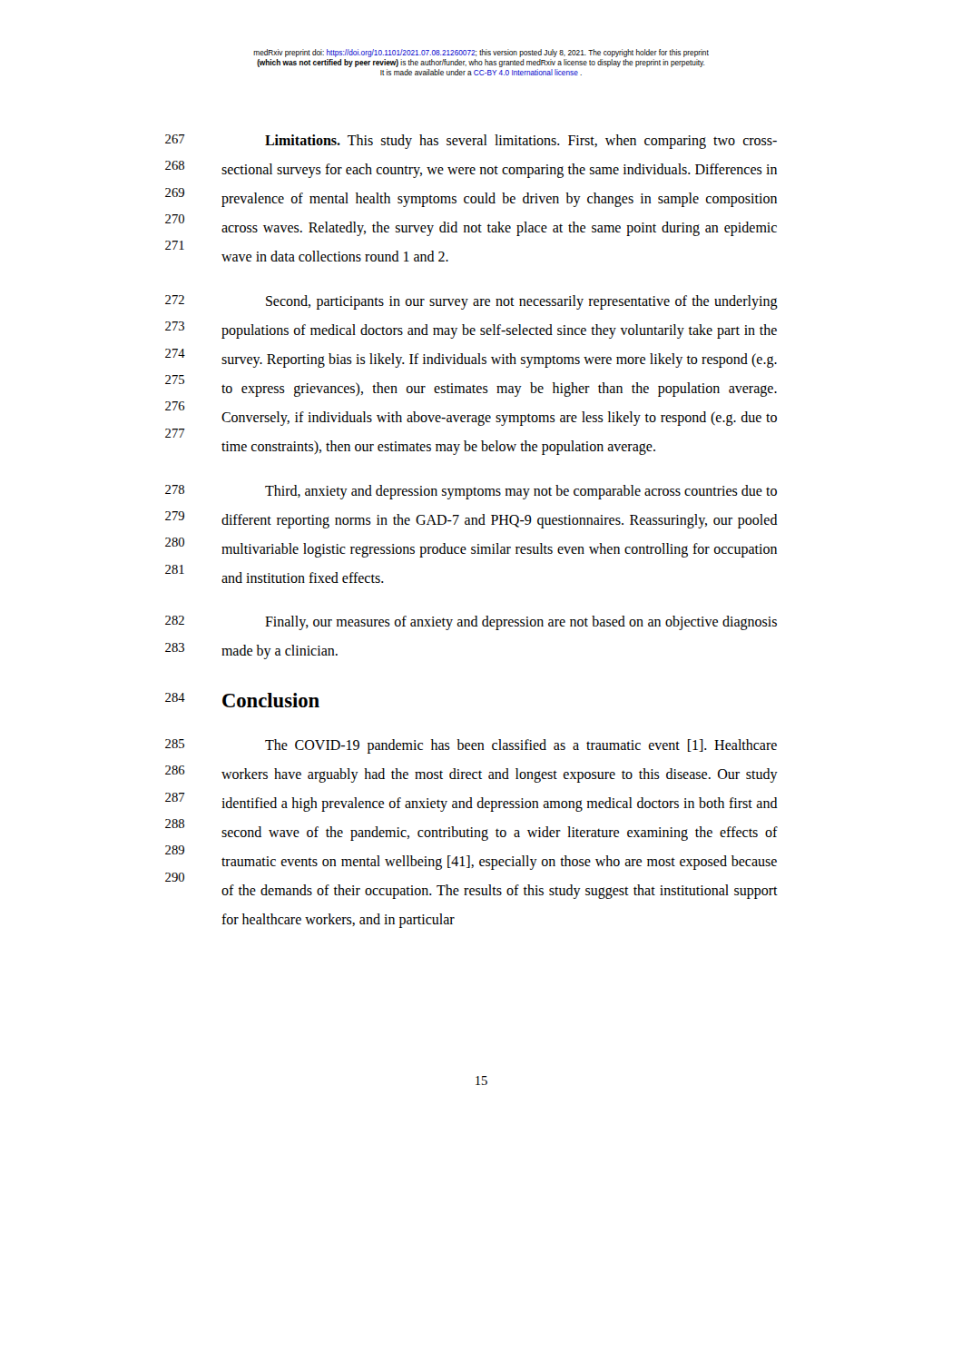medRxiv preprint doi: https://doi.org/10.1101/2021.07.08.21260072; this version posted July 8, 2021. The copyright holder for this preprint
(which was not certified by peer review) is the author/funder, who has granted medRxiv a license to display the preprint in perpetuity.
It is made available under a CC-BY 4.0 International license .
267268269270271 Limitations. This study has several limitations. First, when comparing two cross-sectional surveys for each country, we were not comparing the same individuals. Differences in prevalence of mental health symptoms could be driven by changes in sample composition across waves. Relatedly, the survey did not take place at the same point during an epidemic wave in data collections round 1 and 2.
272273274275276277 Second, participants in our survey are not necessarily representative of the underlying populations of medical doctors and may be self-selected since they voluntarily take part in the survey. Reporting bias is likely. If individuals with symptoms were more likely to respond (e.g. to express grievances), then our estimates may be higher than the population average. Conversely, if individuals with above-average symptoms are less likely to respond (e.g. due to time constraints), then our estimates may be below the population average.
278279280281 Third, anxiety and depression symptoms may not be comparable across countries due to different reporting norms in the GAD-7 and PHQ-9 questionnaires. Reassuringly, our pooled multivariable logistic regressions produce similar results even when controlling for occupation and institution fixed effects.
282283 Finally, our measures of anxiety and depression are not based on an objective diagnosis made by a clinician.
284 Conclusion
285286287288289290 The COVID-19 pandemic has been classified as a traumatic event [1]. Healthcare workers have arguably had the most direct and longest exposure to this disease. Our study identified a high prevalence of anxiety and depression among medical doctors in both first and second wave of the pandemic, contributing to a wider literature examining the effects of traumatic events on mental wellbeing [41], especially on those who are most exposed because of the demands of their occupation. The results of this study suggest that institutional support for healthcare workers, and in particular
15